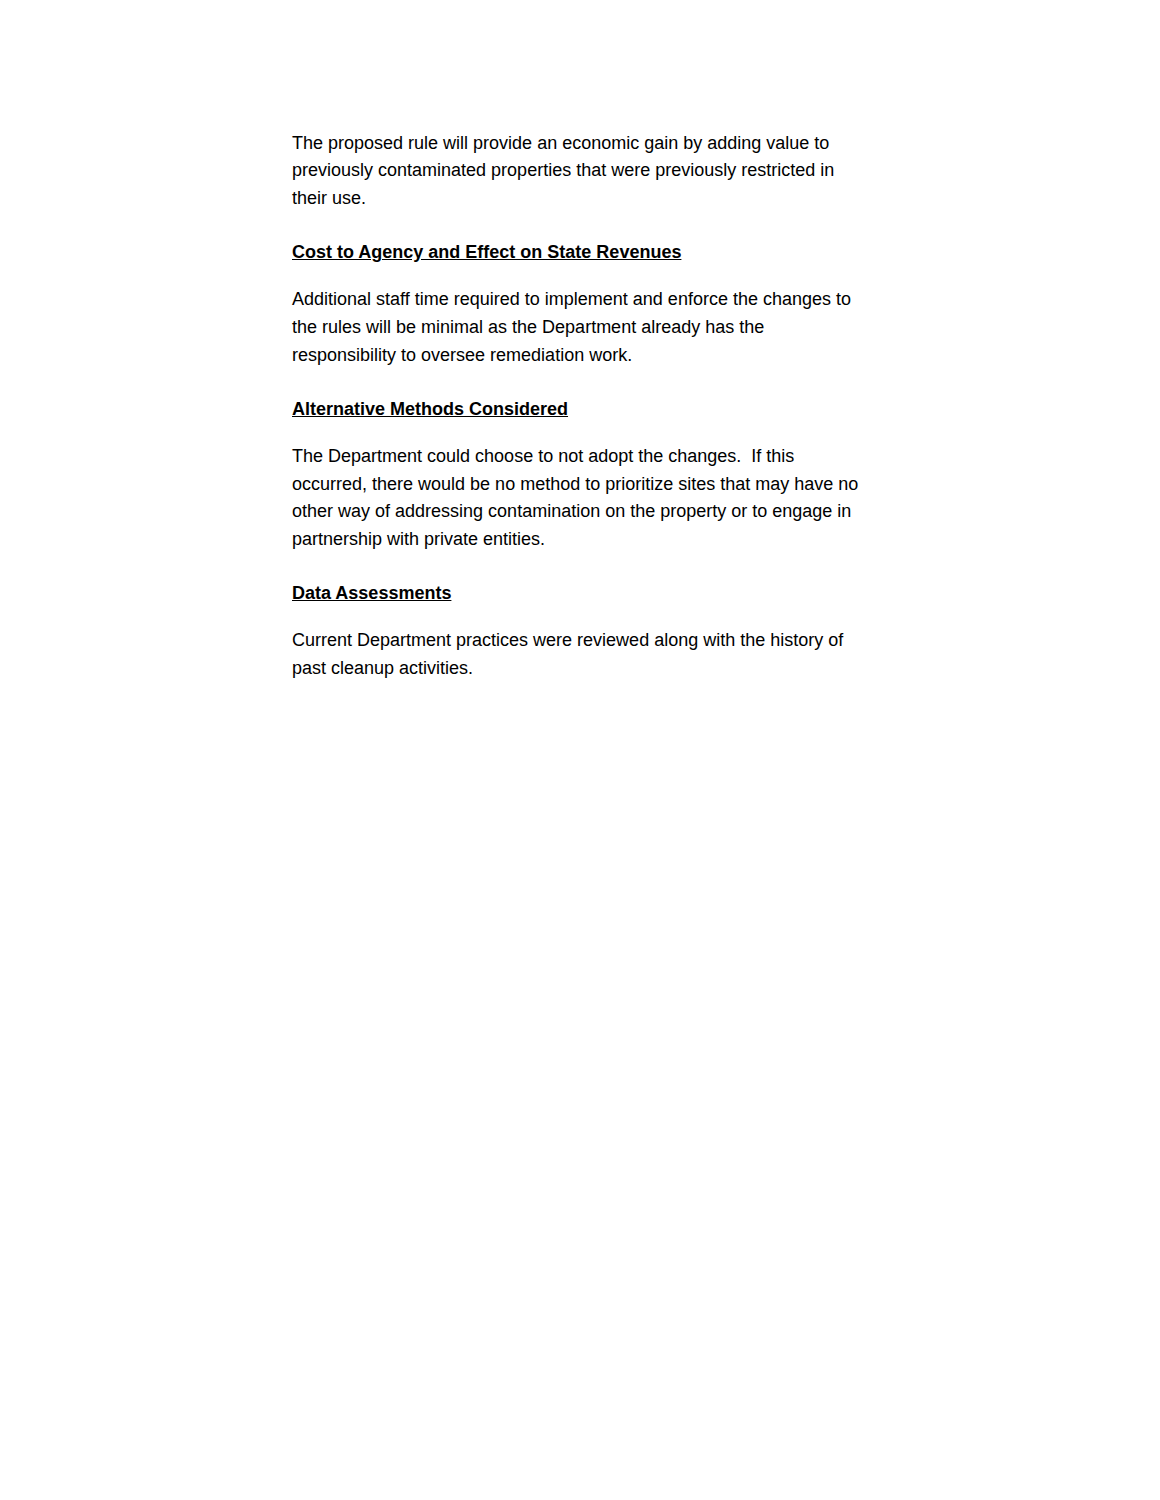The proposed rule will provide an economic gain by adding value to previously contaminated properties that were previously restricted in their use.
Cost to Agency and Effect on State Revenues
Additional staff time required to implement and enforce the changes to the rules will be minimal as the Department already has the responsibility to oversee remediation work.
Alternative Methods Considered
The Department could choose to not adopt the changes. If this occurred, there would be no method to prioritize sites that may have no other way of addressing contamination on the property or to engage in partnership with private entities.
Data Assessments
Current Department practices were reviewed along with the history of past cleanup activities.